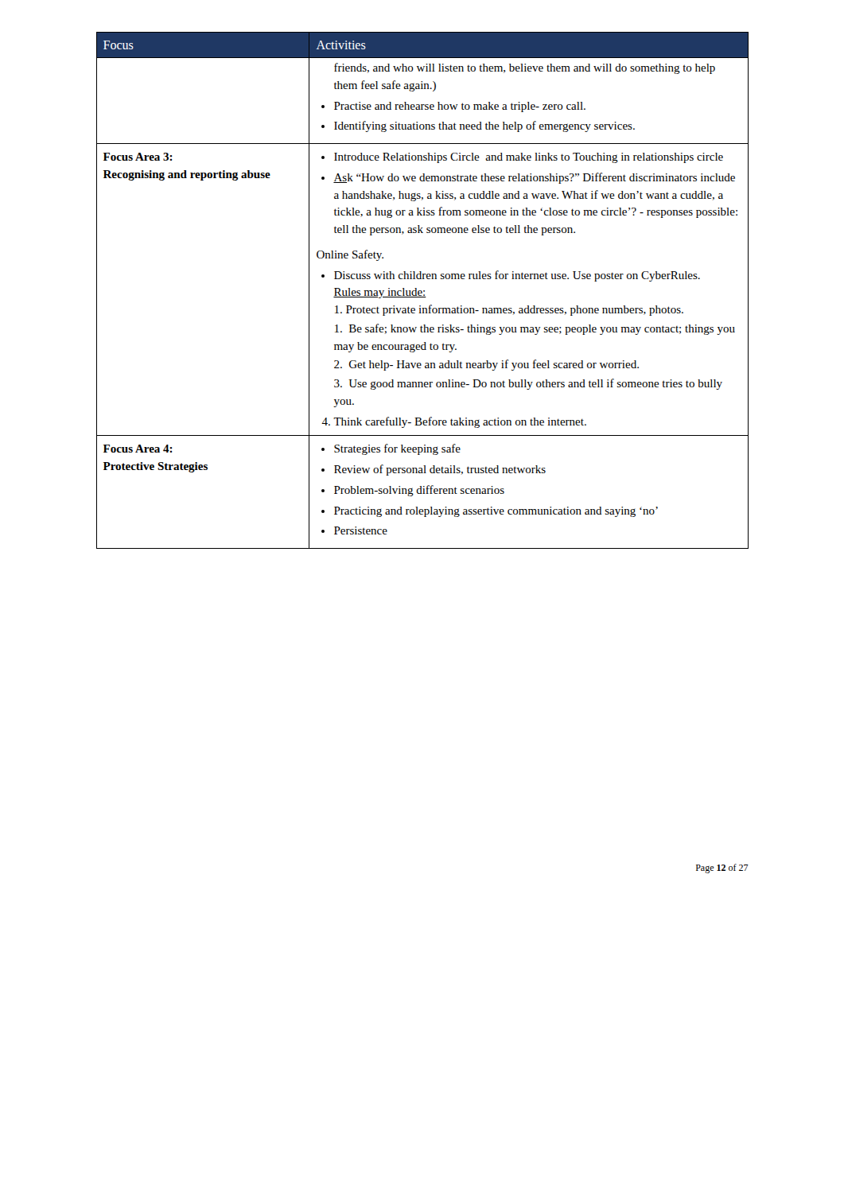| Focus | Activities |
| --- | --- |
| | friends, and who will listen to them, believe them and will do something to help them feel safe again.) Practise and rehearse how to make a triple- zero call. Identifying situations that need the help of emergency services. |
| Focus Area 3: Recognising and reporting abuse | Introduce Relationships Circle and make links to Touching in relationships circle As k “How do we demonstrate these relationships?” Different discriminators include a handshake, hugs, a kiss, a cuddle and a wave. What if we don’t want a cuddle, a tickle, a hug or a kiss from someone in the ‘close to me circle’? - responses possible: tell the person, ask someone else to tell the person. Online Safety. Discuss with children some rules for internet use. Use poster on CyberRules. Rules may include: 1. Protect private information- names, addresses, phone numbers, photos. 1. Be safe; know the risks- things you may see; people you may contact; things you may be encouraged to try. 2. Get help- Have an adult nearby if you feel scared or worried. 3. Use good manner online- Do not bully others and tell if someone tries to bully you. Think carefully- Before taking action on the internet. |
| Focus Area 4: Protective Strategies | Strategies for keeping safe Review of personal details, trusted networks Problem-solving different scenarios Practicing and roleplaying assertive communication and saying ‘no’ Persistence |
Page 12 of 27